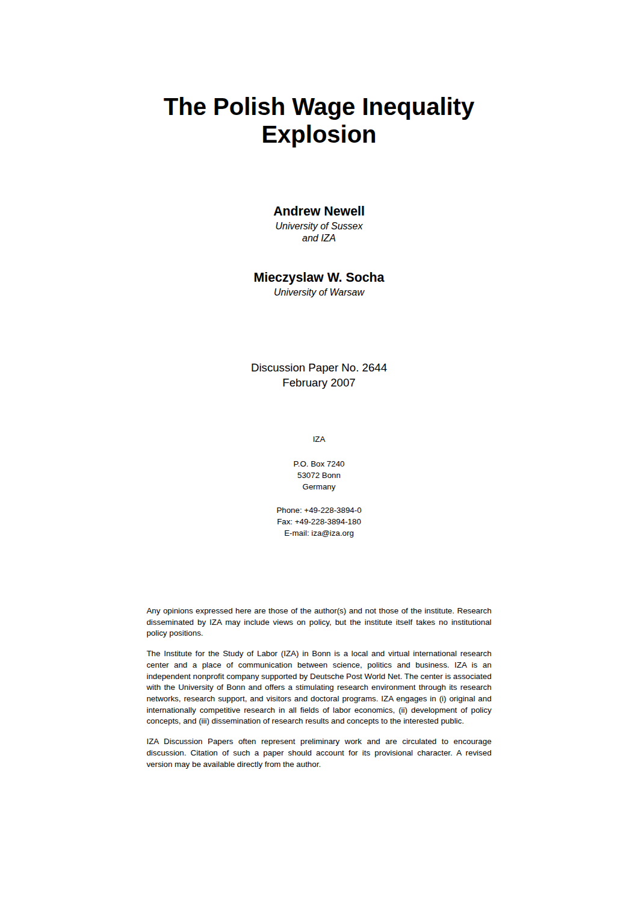The Polish Wage Inequality Explosion
Andrew Newell
University of Sussex
and IZA
Mieczyslaw W. Socha
University of Warsaw
Discussion Paper No. 2644
February 2007
IZA
P.O. Box 7240
53072 Bonn
Germany
Phone: +49-228-3894-0
Fax: +49-228-3894-180
E-mail: iza@iza.org
Any opinions expressed here are those of the author(s) and not those of the institute. Research disseminated by IZA may include views on policy, but the institute itself takes no institutional policy positions.
The Institute for the Study of Labor (IZA) in Bonn is a local and virtual international research center and a place of communication between science, politics and business. IZA is an independent nonprofit company supported by Deutsche Post World Net. The center is associated with the University of Bonn and offers a stimulating research environment through its research networks, research support, and visitors and doctoral programs. IZA engages in (i) original and internationally competitive research in all fields of labor economics, (ii) development of policy concepts, and (iii) dissemination of research results and concepts to the interested public.
IZA Discussion Papers often represent preliminary work and are circulated to encourage discussion. Citation of such a paper should account for its provisional character. A revised version may be available directly from the author.